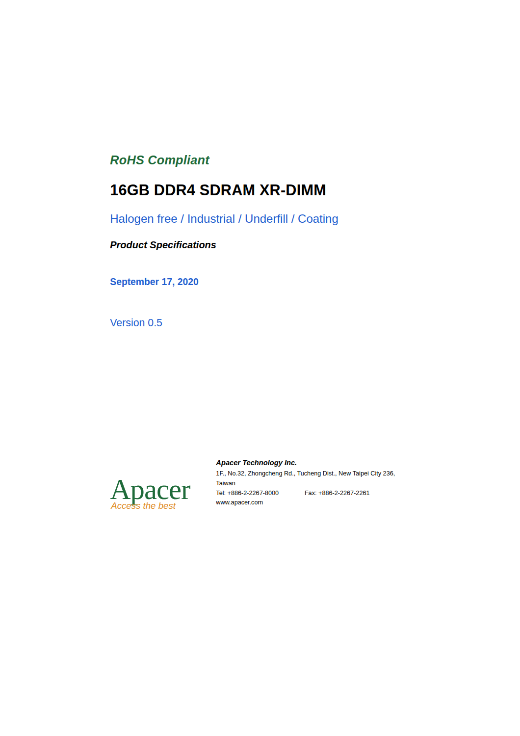RoHS Compliant
16GB DDR4 SDRAM XR-DIMM
Halogen free / Industrial / Underfill / Coating
Product Specifications
September 17, 2020
Version 0.5
Apacer Access the best
Apacer Technology Inc. 1F., No.32, Zhongcheng Rd., Tucheng Dist., New Taipei City 236, Taiwan Tel: +886-2-2267-8000Fax: +886-2-2267-2261 www.apacer.com